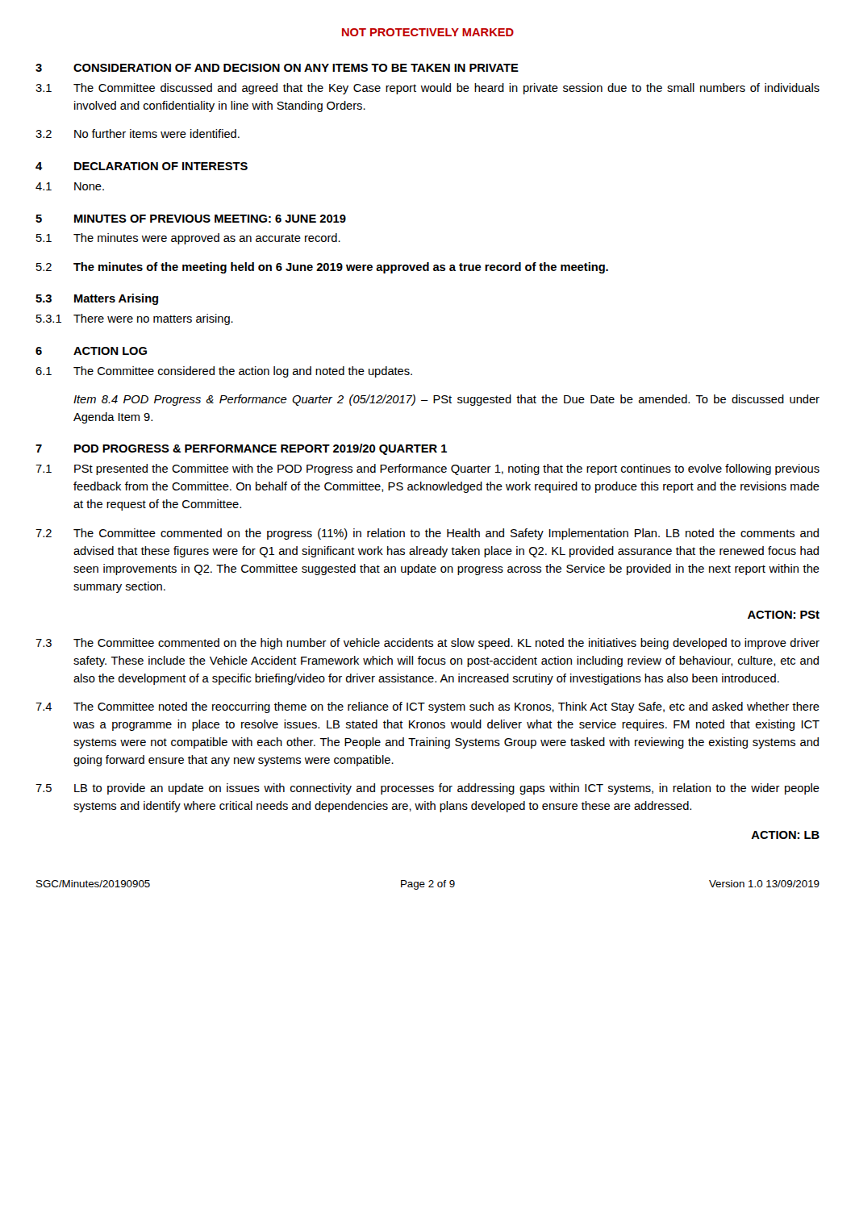NOT PROTECTIVELY MARKED
3
CONSIDERATION OF AND DECISION ON ANY ITEMS TO BE TAKEN IN PRIVATE
3.1
The Committee discussed and agreed that the Key Case report would be heard in private session due to the small numbers of individuals involved and confidentiality in line with Standing Orders.
3.2
No further items were identified.
4
DECLARATION OF INTERESTS
4.1
None.
5
MINUTES OF PREVIOUS MEETING: 6 JUNE 2019
5.1
The minutes were approved as an accurate record.
5.2
The minutes of the meeting held on 6 June 2019 were approved as a true record of the meeting.
5.3
Matters Arising
5.3.1
There were no matters arising.
6
ACTION LOG
6.1
The Committee considered the action log and noted the updates.
Item 8.4 POD Progress & Performance Quarter 2 (05/12/2017) – PSt suggested that the Due Date be amended. To be discussed under Agenda Item 9.
7
POD PROGRESS & PERFORMANCE REPORT 2019/20 QUARTER 1
7.1
PSt presented the Committee with the POD Progress and Performance Quarter 1, noting that the report continues to evolve following previous feedback from the Committee. On behalf of the Committee, PS acknowledged the work required to produce this report and the revisions made at the request of the Committee.
7.2
The Committee commented on the progress (11%) in relation to the Health and Safety Implementation Plan. LB noted the comments and advised that these figures were for Q1 and significant work has already taken place in Q2. KL provided assurance that the renewed focus had seen improvements in Q2. The Committee suggested that an update on progress across the Service be provided in the next report within the summary section.
ACTION: PSt
7.3
The Committee commented on the high number of vehicle accidents at slow speed. KL noted the initiatives being developed to improve driver safety. These include the Vehicle Accident Framework which will focus on post-accident action including review of behaviour, culture, etc and also the development of a specific briefing/video for driver assistance. An increased scrutiny of investigations has also been introduced.
7.4
The Committee noted the reoccurring theme on the reliance of ICT system such as Kronos, Think Act Stay Safe, etc and asked whether there was a programme in place to resolve issues. LB stated that Kronos would deliver what the service requires. FM noted that existing ICT systems were not compatible with each other. The People and Training Systems Group were tasked with reviewing the existing systems and going forward ensure that any new systems were compatible.
7.5
LB to provide an update on issues with connectivity and processes for addressing gaps within ICT systems, in relation to the wider people systems and identify where critical needs and dependencies are, with plans developed to ensure these are addressed.
ACTION: LB
SGC/Minutes/20190905
Page 2 of 9
Version 1.0 13/09/2019